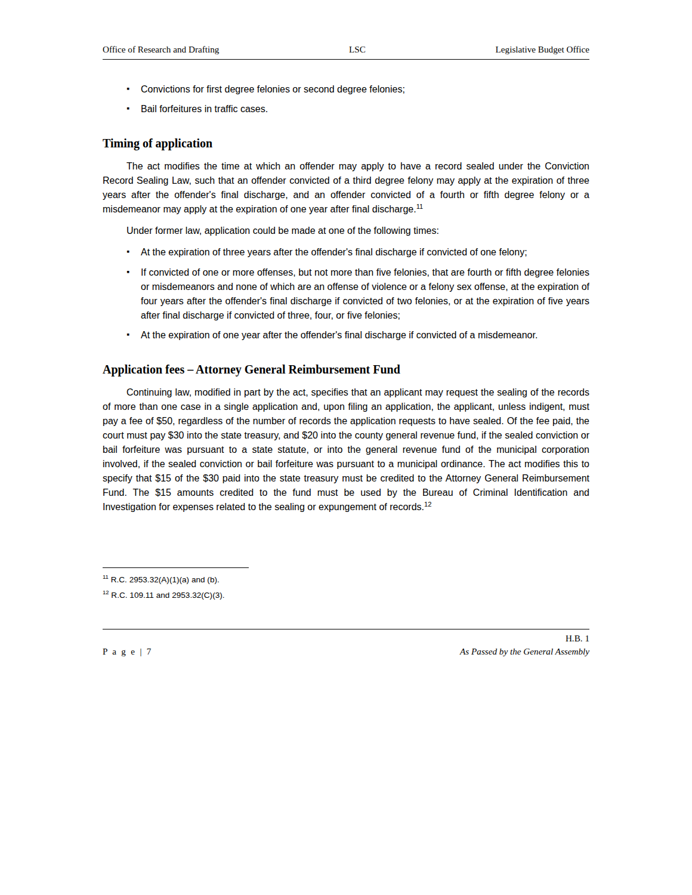Office of Research and Drafting
LSC
Legislative Budget Office
Convictions for first degree felonies or second degree felonies;
Bail forfeitures in traffic cases.
Timing of application
The act modifies the time at which an offender may apply to have a record sealed under the Conviction Record Sealing Law, such that an offender convicted of a third degree felony may apply at the expiration of three years after the offender's final discharge, and an offender convicted of a fourth or fifth degree felony or a misdemeanor may apply at the expiration of one year after final discharge.11
Under former law, application could be made at one of the following times:
At the expiration of three years after the offender's final discharge if convicted of one felony;
If convicted of one or more offenses, but not more than five felonies, that are fourth or fifth degree felonies or misdemeanors and none of which are an offense of violence or a felony sex offense, at the expiration of four years after the offender's final discharge if convicted of two felonies, or at the expiration of five years after final discharge if convicted of three, four, or five felonies;
At the expiration of one year after the offender's final discharge if convicted of a misdemeanor.
Application fees – Attorney General Reimbursement Fund
Continuing law, modified in part by the act, specifies that an applicant may request the sealing of the records of more than one case in a single application and, upon filing an application, the applicant, unless indigent, must pay a fee of $50, regardless of the number of records the application requests to have sealed. Of the fee paid, the court must pay $30 into the state treasury, and $20 into the county general revenue fund, if the sealed conviction or bail forfeiture was pursuant to a state statute, or into the general revenue fund of the municipal corporation involved, if the sealed conviction or bail forfeiture was pursuant to a municipal ordinance. The act modifies this to specify that $15 of the $30 paid into the state treasury must be credited to the Attorney General Reimbursement Fund. The $15 amounts credited to the fund must be used by the Bureau of Criminal Identification and Investigation for expenses related to the sealing or expungement of records.12
11 R.C. 2953.32(A)(1)(a) and (b).
12 R.C. 109.11 and 2953.32(C)(3).
P a g e | 7
H.B. 1
As Passed by the General Assembly